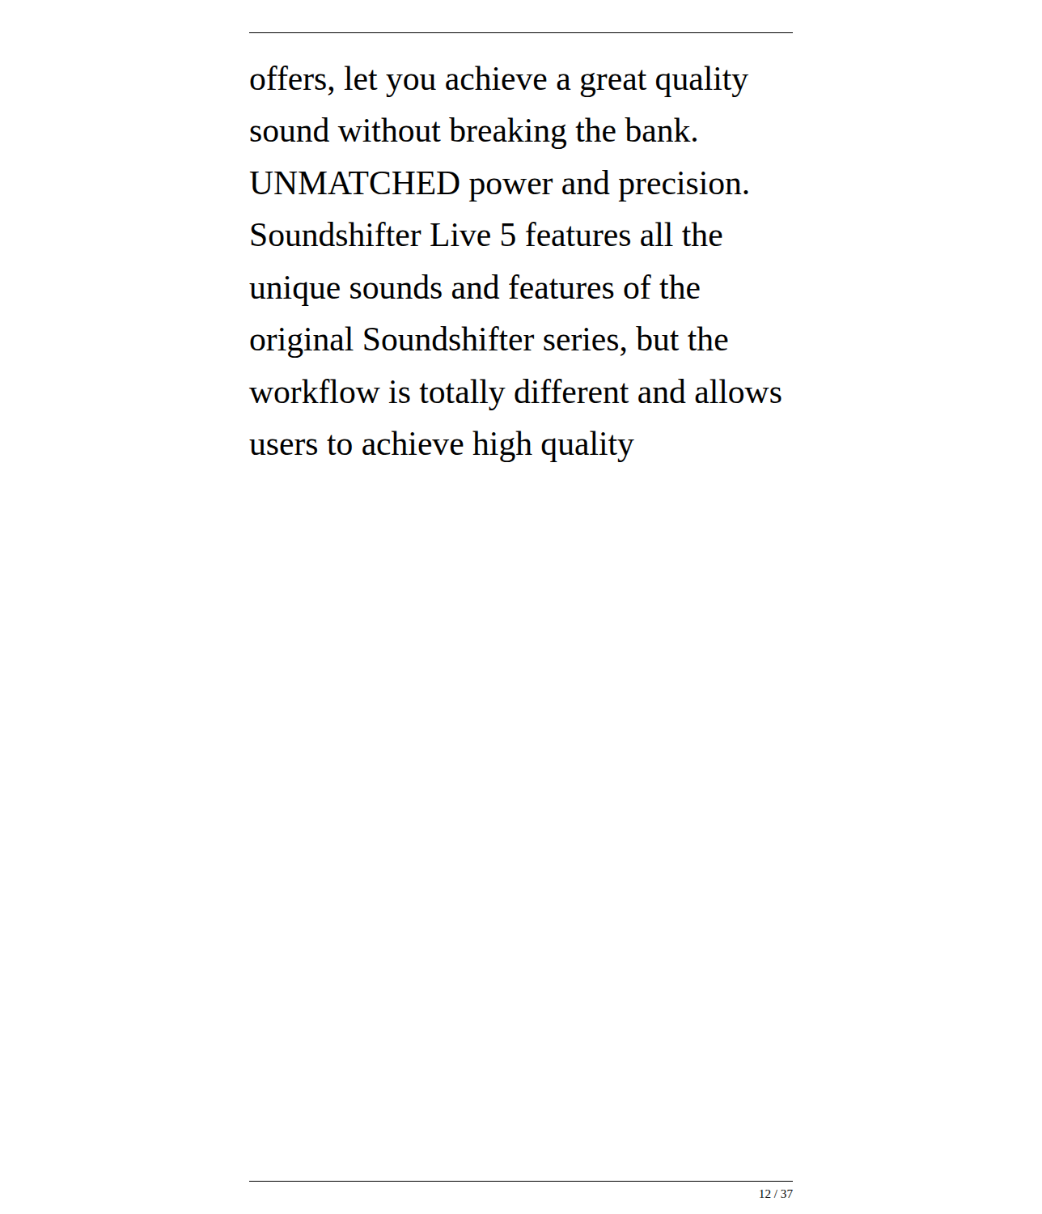offers, let you achieve a great quality sound without breaking the bank. UNMATCHED power and precision. Soundshifter Live 5 features all the unique sounds and features of the original Soundshifter series, but the workflow is totally different and allows users to achieve high quality
12 / 37